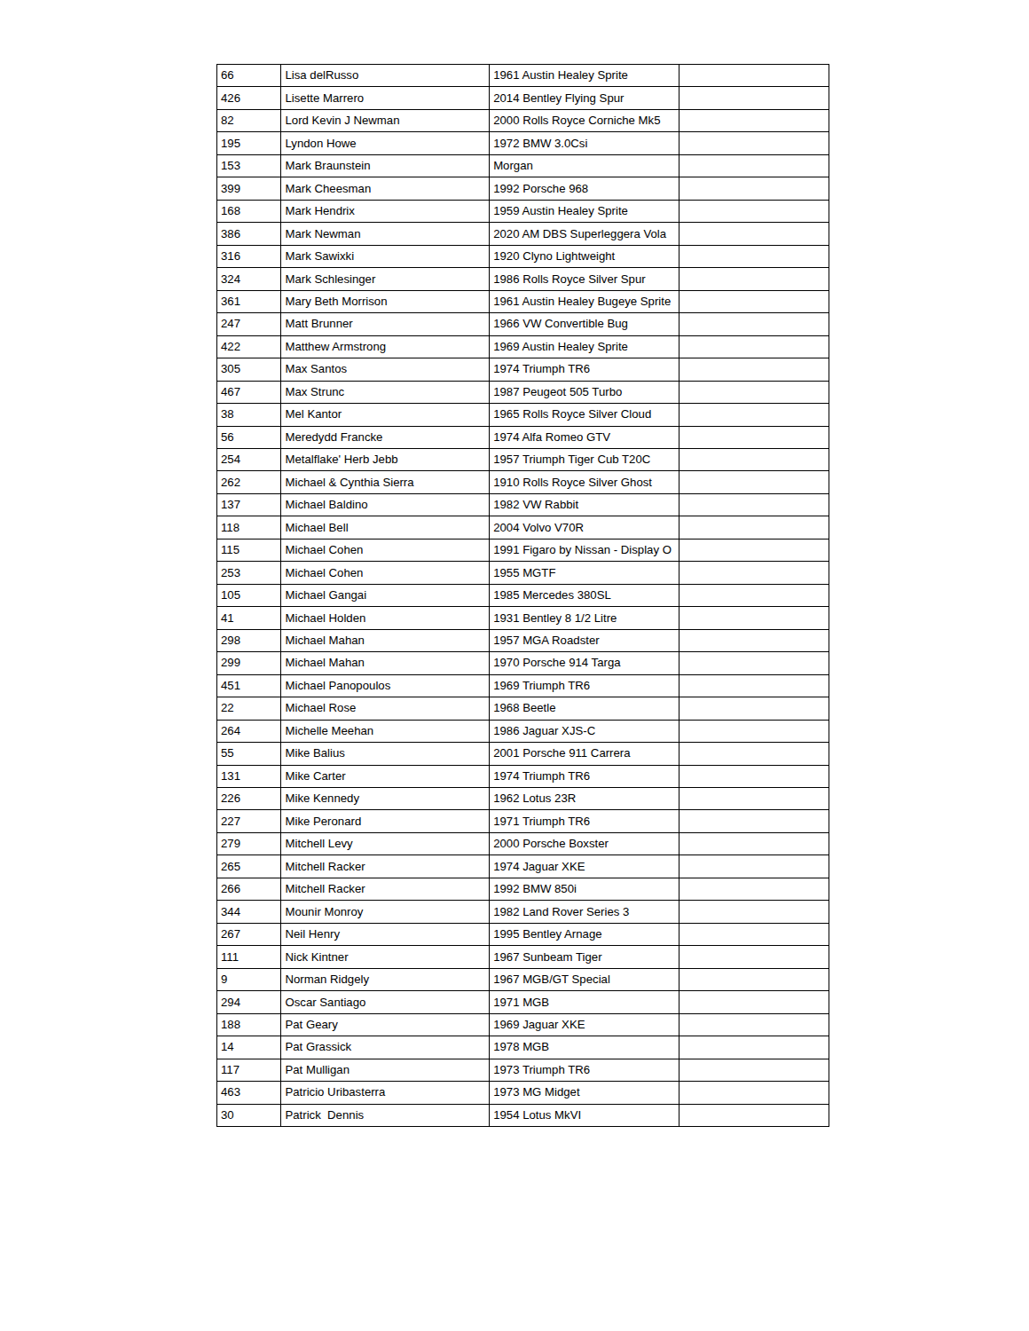| 66 | Lisa delRusso | 1961 Austin Healey Sprite | |
| 426 | Lisette Marrero | 2014 Bentley Flying Spur | |
| 82 | Lord Kevin J Newman | 2000 Rolls Royce Corniche Mk5 | |
| 195 | Lyndon Howe | 1972 BMW 3.0Csi | |
| 153 | Mark Braunstein | Morgan | |
| 399 | Mark Cheesman | 1992 Porsche 968 | |
| 168 | Mark Hendrix | 1959 Austin Healey Sprite | |
| 386 | Mark Newman | 2020 AM DBS Superleggera Vola | |
| 316 | Mark Sawixki | 1920 Clyno Lightweight | |
| 324 | Mark Schlesinger | 1986 Rolls Royce Silver Spur | |
| 361 | Mary Beth Morrison | 1961 Austin Healey Bugeye Sprite | |
| 247 | Matt Brunner | 1966 VW Convertible Bug | |
| 422 | Matthew Armstrong | 1969 Austin Healey Sprite | |
| 305 | Max Santos | 1974 Triumph TR6 | |
| 467 | Max Strunc | 1987 Peugeot 505 Turbo | |
| 38 | Mel Kantor | 1965 Rolls Royce Silver Cloud | |
| 56 | Meredydd Francke | 1974 Alfa Romeo GTV | |
| 254 | Metalflake' Herb Jebb | 1957 Triumph Tiger Cub T20C | |
| 262 | Michael & Cynthia Sierra | 1910 Rolls Royce Silver Ghost | |
| 137 | Michael Baldino | 1982 VW Rabbit | |
| 118 | Michael Bell | 2004 Volvo V70R | |
| 115 | Michael Cohen | 1991 Figaro by Nissan - Display O | |
| 253 | Michael Cohen | 1955 MGTF | |
| 105 | Michael Gangai | 1985 Mercedes 380SL | |
| 41 | Michael Holden | 1931 Bentley 8 1/2 Litre | |
| 298 | Michael Mahan | 1957 MGA Roadster | |
| 299 | Michael Mahan | 1970 Porsche 914 Targa | |
| 451 | Michael Panopoulos | 1969 Triumph TR6 | |
| 22 | Michael Rose | 1968 Beetle | |
| 264 | Michelle Meehan | 1986 Jaguar XJS-C | |
| 55 | Mike Balius | 2001 Porsche 911 Carrera | |
| 131 | Mike Carter | 1974 Triumph TR6 | |
| 226 | Mike Kennedy | 1962 Lotus 23R | |
| 227 | Mike Peronard | 1971 Triumph TR6 | |
| 279 | Mitchell Levy | 2000 Porsche Boxster | |
| 265 | Mitchell Racker | 1974 Jaguar XKE | |
| 266 | Mitchell Racker | 1992 BMW 850i | |
| 344 | Mounir Monroy | 1982 Land Rover Series 3 | |
| 267 | Neil Henry | 1995 Bentley Arnage | |
| 111 | Nick Kintner | 1967 Sunbeam Tiger | |
| 9 | Norman Ridgely | 1967 MGB/GT Special | |
| 294 | Oscar Santiago | 1971 MGB | |
| 188 | Pat Geary | 1969 Jaguar XKE | |
| 14 | Pat Grassick | 1978 MGB | |
| 117 | Pat Mulligan | 1973 Triumph TR6 | |
| 463 | Patricio Uribasterra | 1973 MG Midget | |
| 30 | Patrick Dennis | 1954 Lotus MkVI | |